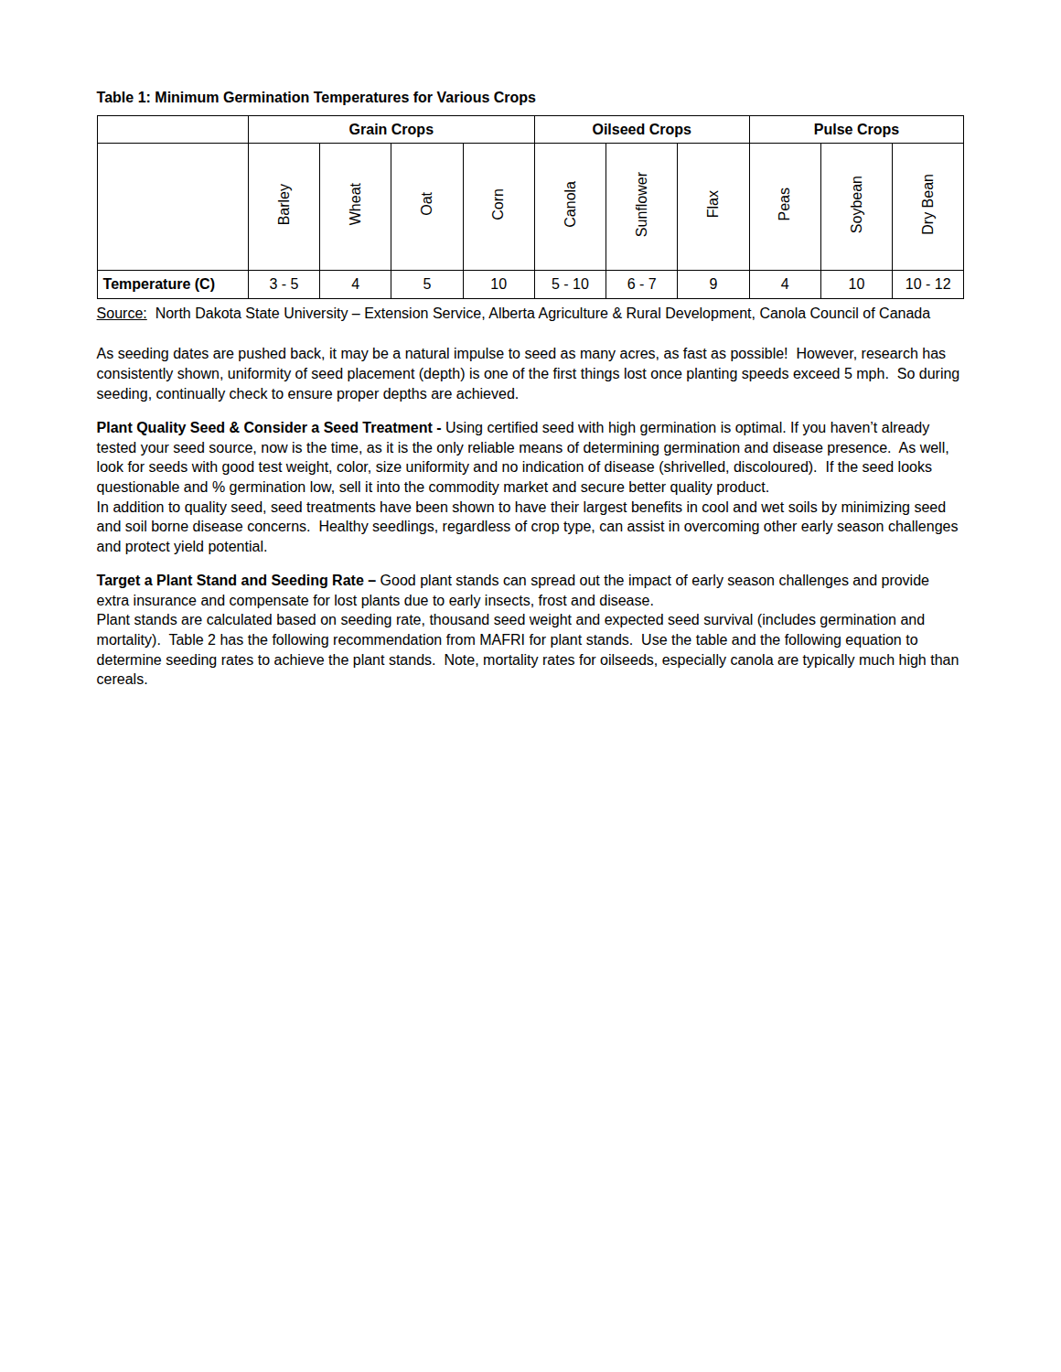Table 1: Minimum Germination Temperatures for Various Crops
| | Grain Crops | Oilseed Crops | Pulse Crops |
| --- | --- | --- | --- |
| | Barley | Wheat | Oat | Corn | Canola | Sunflower | Flax | Peas | Soybean | Dry Bean |
| Temperature (C) | 3 - 5 | 4 | 5 | 10 | 5 - 10 | 6 - 7 | 9 | 4 | 10 | 10 - 12 |
Source: North Dakota State University – Extension Service, Alberta Agriculture & Rural Development, Canola Council of Canada
As seeding dates are pushed back, it may be a natural impulse to seed as many acres, as fast as possible! However, research has consistently shown, uniformity of seed placement (depth) is one of the first things lost once planting speeds exceed 5 mph. So during seeding, continually check to ensure proper depths are achieved.
Plant Quality Seed & Consider a Seed Treatment - Using certified seed with high germination is optimal. If you haven’t already tested your seed source, now is the time, as it is the only reliable means of determining germination and disease presence. As well, look for seeds with good test weight, color, size uniformity and no indication of disease (shrivelled, discoloured). If the seed looks questionable and % germination low, sell it into the commodity market and secure better quality product.
In addition to quality seed, seed treatments have been shown to have their largest benefits in cool and wet soils by minimizing seed and soil borne disease concerns. Healthy seedlings, regardless of crop type, can assist in overcoming other early season challenges and protect yield potential.
Target a Plant Stand and Seeding Rate – Good plant stands can spread out the impact of early season challenges and provide extra insurance and compensate for lost plants due to early insects, frost and disease.
Plant stands are calculated based on seeding rate, thousand seed weight and expected seed survival (includes germination and mortality). Table 2 has the following recommendation from MAFRI for plant stands. Use the table and the following equation to determine seeding rates to achieve the plant stands. Note, mortality rates for oilseeds, especially canola are typically much high than cereals.